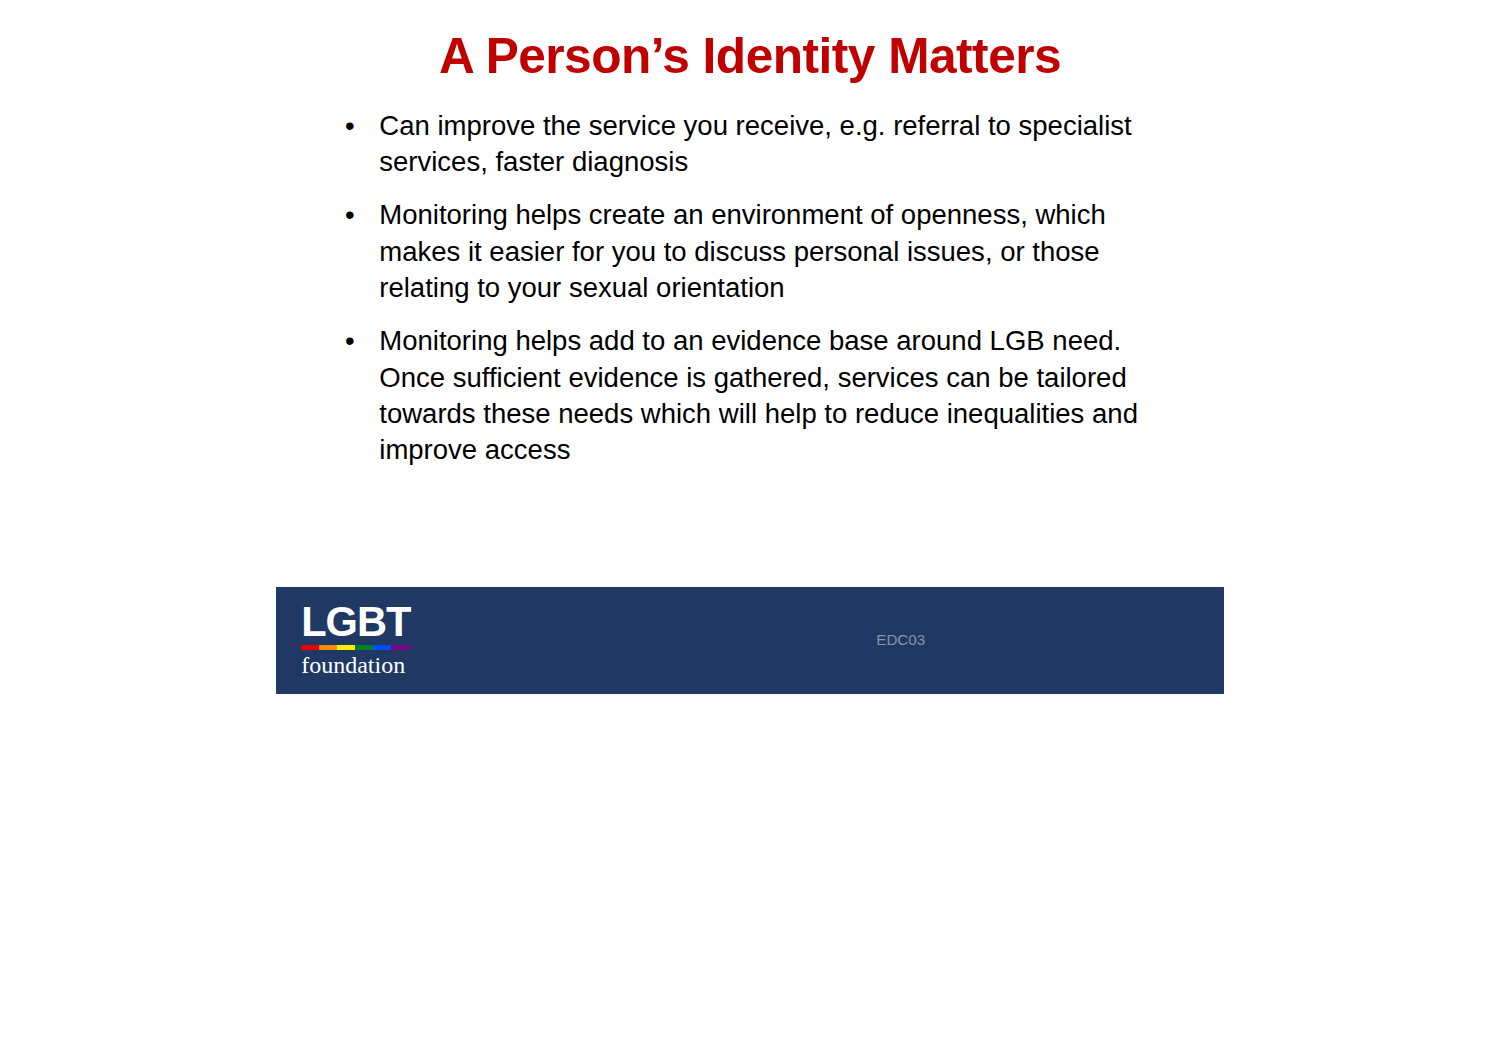A Person’s Identity Matters
Can improve the service you receive, e.g. referral to specialist services, faster diagnosis
Monitoring helps create an environment of openness, which makes it easier for you to discuss personal issues, or those relating to your sexual orientation
Monitoring helps add to an evidence base around LGB need. Once sufficient evidence is gathered, services can be tailored towards these needs which will help to reduce inequalities and improve access
LGBT foundation
EDC03